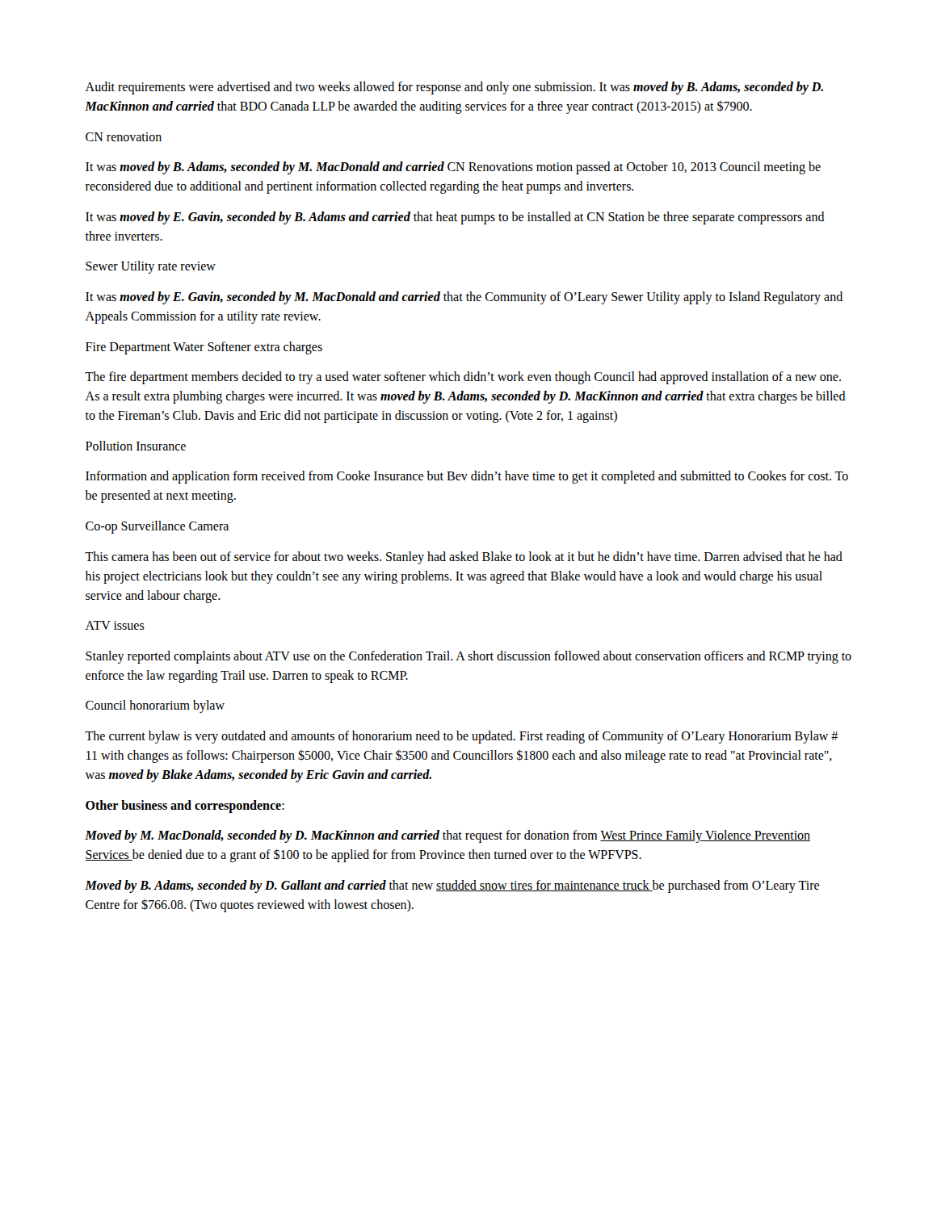Audit requirements were advertised and two weeks allowed for response and only one submission. It was moved by B. Adams, seconded by D. MacKinnon and carried that BDO Canada LLP be awarded the auditing services for a three year contract (2013-2015) at $7900.
CN renovation
It was moved by B. Adams, seconded by M. MacDonald and carried CN Renovations motion passed at October 10, 2013 Council meeting be reconsidered due to additional and pertinent information collected regarding the heat pumps and inverters.
It was moved by E. Gavin, seconded by B. Adams and carried that heat pumps to be installed at CN Station be three separate compressors and three inverters.
Sewer Utility rate review
It was moved by E. Gavin, seconded by M. MacDonald and carried that the Community of O’Leary Sewer Utility apply to Island Regulatory and Appeals Commission for a utility rate review.
Fire Department Water Softener extra charges
The fire department members decided to try a used water softener which didn’t work even though Council had approved installation of a new one. As a result extra plumbing charges were incurred. It was moved by B. Adams, seconded by D. MacKinnon and carried that extra charges be billed to the Fireman’s Club. Davis and Eric did not participate in discussion or voting. (Vote 2 for, 1 against)
Pollution Insurance
Information and application form received from Cooke Insurance but Bev didn’t have time to get it completed and submitted to Cookes for cost. To be presented at next meeting.
Co-op Surveillance Camera
This camera has been out of service for about two weeks. Stanley had asked Blake to look at it but he didn’t have time. Darren advised that he had his project electricians look but they couldn’t see any wiring problems. It was agreed that Blake would have a look and would charge his usual service and labour charge.
ATV issues
Stanley reported complaints about ATV use on the Confederation Trail. A short discussion followed about conservation officers and RCMP trying to enforce the law regarding Trail use. Darren to speak to RCMP.
Council honorarium bylaw
The current bylaw is very outdated and amounts of honorarium need to be updated. First reading of Community of O’Leary Honorarium Bylaw # 11 with changes as follows: Chairperson $5000, Vice Chair $3500 and Councillors $1800 each and also mileage rate to read "at Provincial rate", was moved by Blake Adams, seconded by Eric Gavin and carried.
Other business and correspondence:
Moved by M. MacDonald, seconded by D. MacKinnon and carried that request for donation from West Prince Family Violence Prevention Services be denied due to a grant of $100 to be applied for from Province then turned over to the WPFVPS.
Moved by B. Adams, seconded by D. Gallant and carried that new studded snow tires for maintenance truck be purchased from O’Leary Tire Centre for $766.08. (Two quotes reviewed with lowest chosen).